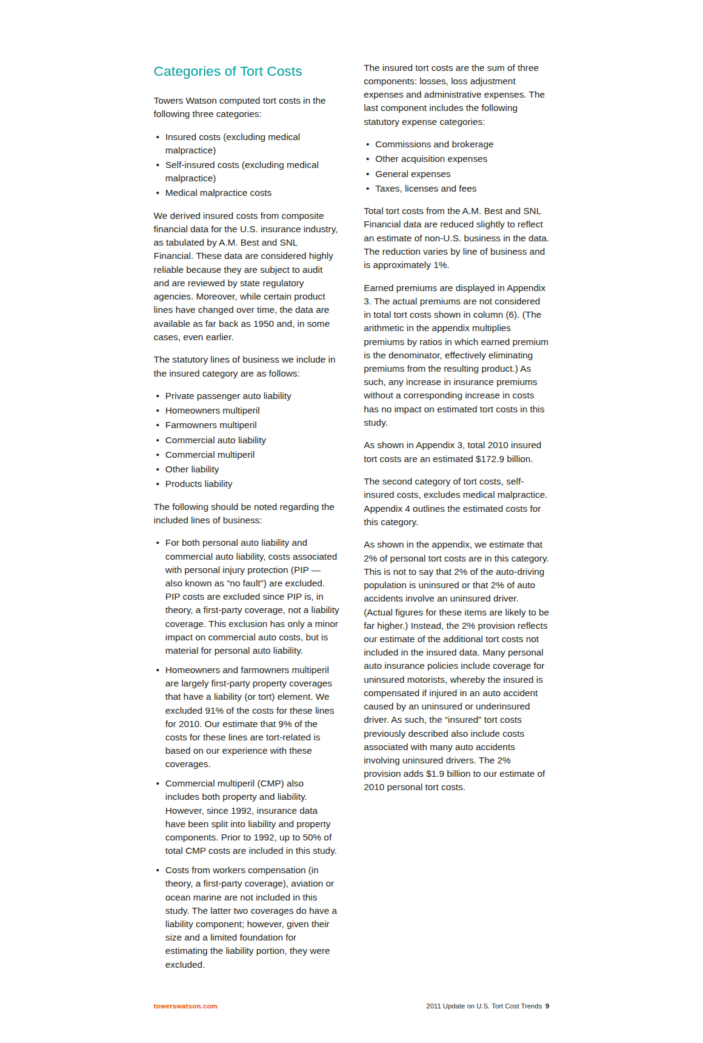Categories of Tort Costs
Towers Watson computed tort costs in the following three categories:
Insured costs (excluding medical malpractice)
Self-insured costs (excluding medical malpractice)
Medical malpractice costs
We derived insured costs from composite financial data for the U.S. insurance industry, as tabulated by A.M. Best and SNL Financial. These data are considered highly reliable because they are subject to audit and are reviewed by state regulatory agencies. Moreover, while certain product lines have changed over time, the data are available as far back as 1950 and, in some cases, even earlier.
The statutory lines of business we include in the insured category are as follows:
Private passenger auto liability
Homeowners multiperil
Farmowners multiperil
Commercial auto liability
Commercial multiperil
Other liability
Products liability
The following should be noted regarding the included lines of business:
For both personal auto liability and commercial auto liability, costs associated with personal injury protection (PIP — also known as “no fault”) are excluded. PIP costs are excluded since PIP is, in theory, a first-party coverage, not a liability coverage. This exclusion has only a minor impact on commercial auto costs, but is material for personal auto liability.
Homeowners and farmowners multiperil are largely first-party property coverages that have a liability (or tort) element. We excluded 91% of the costs for these lines for 2010. Our estimate that 9% of the costs for these lines are tort-related is based on our experience with these coverages.
Commercial multiperil (CMP) also includes both property and liability. However, since 1992, insurance data have been split into liability and property components. Prior to 1992, up to 50% of total CMP costs are included in this study.
Costs from workers compensation (in theory, a first-party coverage), aviation or ocean marine are not included in this study. The latter two coverages do have a liability component; however, given their size and a limited foundation for estimating the liability portion, they were excluded.
The insured tort costs are the sum of three components: losses, loss adjustment expenses and administrative expenses. The last component includes the following statutory expense categories:
Commissions and brokerage
Other acquisition expenses
General expenses
Taxes, licenses and fees
Total tort costs from the A.M. Best and SNL Financial data are reduced slightly to reflect an estimate of non-U.S. business in the data. The reduction varies by line of business and is approximately 1%.
Earned premiums are displayed in Appendix 3. The actual premiums are not considered in total tort costs shown in column (6). (The arithmetic in the appendix multiplies premiums by ratios in which earned premium is the denominator, effectively eliminating premiums from the resulting product.) As such, any increase in insurance premiums without a corresponding increase in costs has no impact on estimated tort costs in this study.
As shown in Appendix 3, total 2010 insured tort costs are an estimated $172.9 billion.
The second category of tort costs, self-insured costs, excludes medical malpractice. Appendix 4 outlines the estimated costs for this category.
As shown in the appendix, we estimate that 2% of personal tort costs are in this category. This is not to say that 2% of the auto-driving population is uninsured or that 2% of auto accidents involve an uninsured driver. (Actual figures for these items are likely to be far higher.) Instead, the 2% provision reflects our estimate of the additional tort costs not included in the insured data. Many personal auto insurance policies include coverage for uninsured motorists, whereby the insured is compensated if injured in an auto accident caused by an uninsured or underinsured driver. As such, the “insured” tort costs previously described also include costs associated with many auto accidents involving uninsured drivers. The 2% provision adds $1.9 billion to our estimate of 2010 personal tort costs.
towerswatson.com
2011 Update on U.S. Tort Cost Trends9